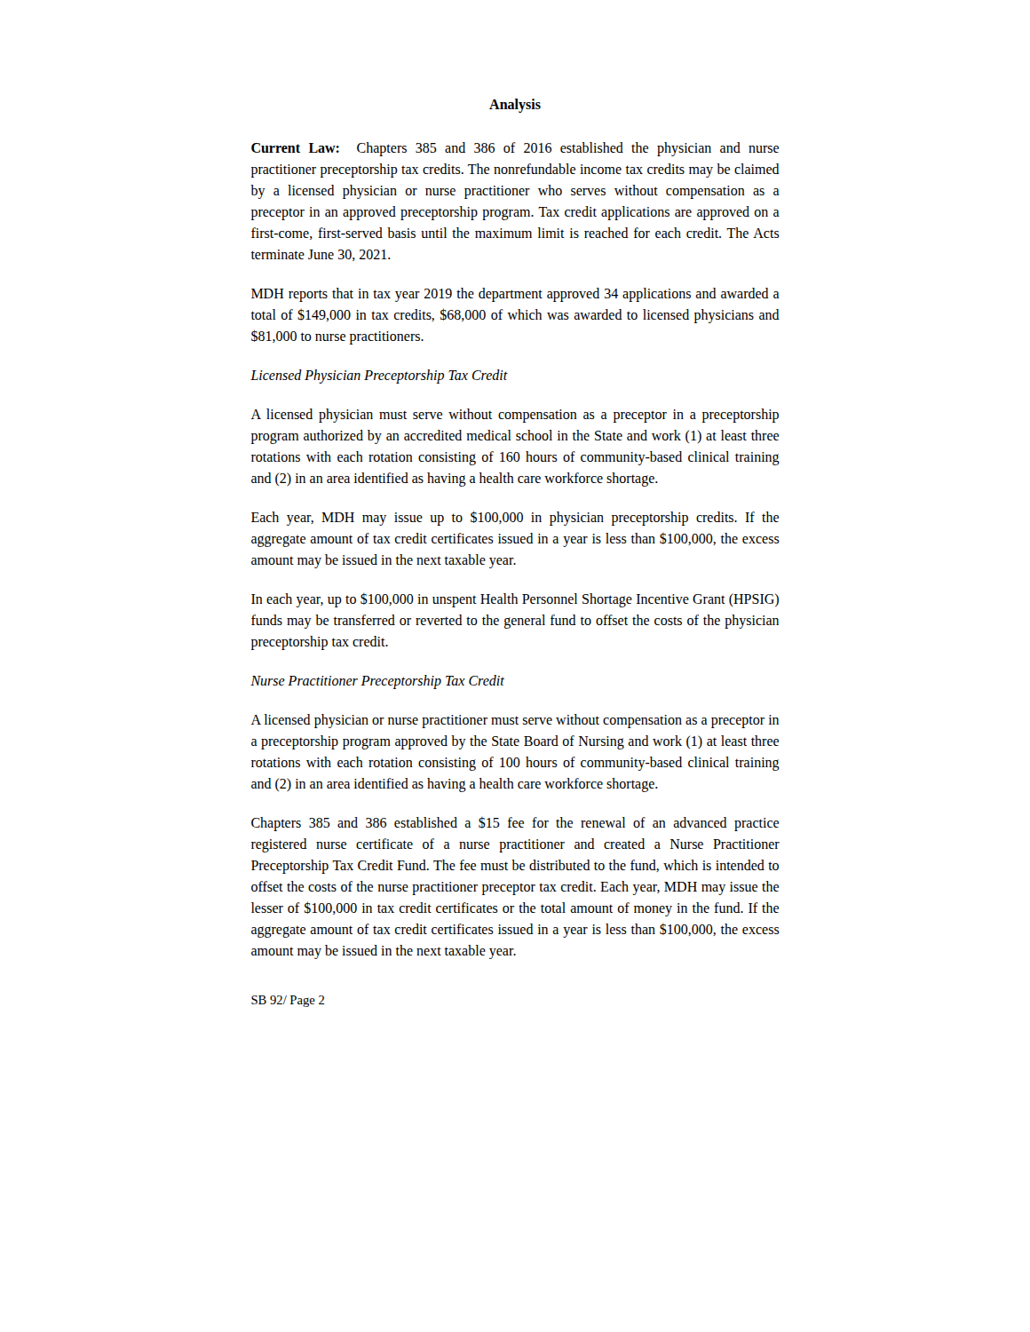Analysis
Current Law: Chapters 385 and 386 of 2016 established the physician and nurse practitioner preceptorship tax credits. The nonrefundable income tax credits may be claimed by a licensed physician or nurse practitioner who serves without compensation as a preceptor in an approved preceptorship program. Tax credit applications are approved on a first-come, first-served basis until the maximum limit is reached for each credit. The Acts terminate June 30, 2021.
MDH reports that in tax year 2019 the department approved 34 applications and awarded a total of $149,000 in tax credits, $68,000 of which was awarded to licensed physicians and $81,000 to nurse practitioners.
Licensed Physician Preceptorship Tax Credit
A licensed physician must serve without compensation as a preceptor in a preceptorship program authorized by an accredited medical school in the State and work (1) at least three rotations with each rotation consisting of 160 hours of community-based clinical training and (2) in an area identified as having a health care workforce shortage.
Each year, MDH may issue up to $100,000 in physician preceptorship credits. If the aggregate amount of tax credit certificates issued in a year is less than $100,000, the excess amount may be issued in the next taxable year.
In each year, up to $100,000 in unspent Health Personnel Shortage Incentive Grant (HPSIG) funds may be transferred or reverted to the general fund to offset the costs of the physician preceptorship tax credit.
Nurse Practitioner Preceptorship Tax Credit
A licensed physician or nurse practitioner must serve without compensation as a preceptor in a preceptorship program approved by the State Board of Nursing and work (1) at least three rotations with each rotation consisting of 100 hours of community-based clinical training and (2) in an area identified as having a health care workforce shortage.
Chapters 385 and 386 established a $15 fee for the renewal of an advanced practice registered nurse certificate of a nurse practitioner and created a Nurse Practitioner Preceptorship Tax Credit Fund. The fee must be distributed to the fund, which is intended to offset the costs of the nurse practitioner preceptor tax credit. Each year, MDH may issue the lesser of $100,000 in tax credit certificates or the total amount of money in the fund. If the aggregate amount of tax credit certificates issued in a year is less than $100,000, the excess amount may be issued in the next taxable year.
SB 92/ Page 2